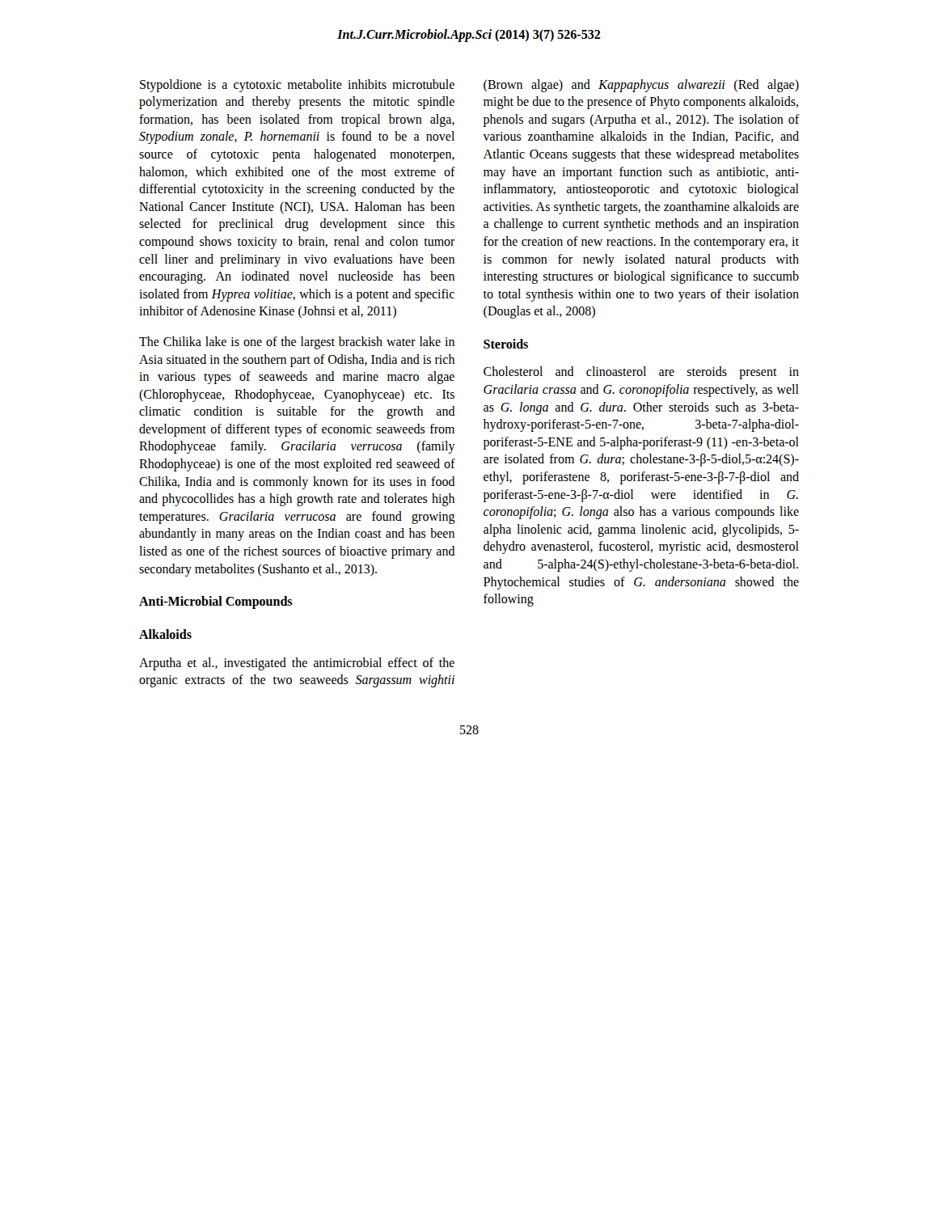Int.J.Curr.Microbiol.App.Sci (2014) 3(7) 526-532
Stypoldione is a cytotoxic metabolite inhibits microtubule polymerization and thereby presents the mitotic spindle formation, has been isolated from tropical brown alga, Stypodium zonale, P. hornemanii is found to be a novel source of cytotoxic penta halogenated monoterpen, halomon, which exhibited one of the most extreme of differential cytotoxicity in the screening conducted by the National Cancer Institute (NCI), USA. Haloman has been selected for preclinical drug development since this compound shows toxicity to brain, renal and colon tumor cell liner and preliminary in vivo evaluations have been encouraging. An iodinated novel nucleoside has been isolated from Hyprea volitiae, which is a potent and specific inhibitor of Adenosine Kinase (Johnsi et al, 2011)
The Chilika lake is one of the largest brackish water lake in Asia situated in the southern part of Odisha, India and is rich in various types of seaweeds and marine macro algae (Chlorophyceae, Rhodophyceae, Cyanophyceae) etc. Its climatic condition is suitable for the growth and development of different types of economic seaweeds from Rhodophyceae family. Gracilaria verrucosa (family Rhodophyceae) is one of the most exploited red seaweed of Chilika, India and is commonly known for its uses in food and phycocollides has a high growth rate and tolerates high temperatures. Gracilaria verrucosa are found growing abundantly in many areas on the Indian coast and has been listed as one of the richest sources of bioactive primary and secondary metabolites (Sushanto et al., 2013).
Anti-Microbial Compounds
Alkaloids
Arputha et al., investigated the antimicrobial effect of the organic extracts of the two seaweeds Sargassum wightii (Brown algae) and Kappaphycus alwarezii (Red algae) might be due to the presence of Phyto components alkaloids, phenols and sugars (Arputha et al., 2012). The isolation of various zoanthamine alkaloids in the Indian, Pacific, and Atlantic Oceans suggests that these widespread metabolites may have an important function such as antibiotic, anti-inflammatory, antiosteoporotic and cytotoxic biological activities. As synthetic targets, the zoanthamine alkaloids are a challenge to current synthetic methods and an inspiration for the creation of new reactions. In the contemporary era, it is common for newly isolated natural products with interesting structures or biological significance to succumb to total synthesis within one to two years of their isolation (Douglas et al., 2008)
Steroids
Cholesterol and clinoasterol are steroids present in Gracilaria crassa and G. coronopifolia respectively, as well as G. longa and G. dura. Other steroids such as 3-beta-hydroxy-poriferast-5-en-7-one, 3-beta-7-alpha-diol-poriferast-5-ENE and 5-alpha-poriferast-9 (11) -en-3-beta-ol are isolated from G. dura; cholestane-3-β-5-diol,5-α:24(S)-ethyl, poriferastene 8, poriferast-5-ene-3-β-7-β-diol and poriferast-5-ene-3-β-7-α-diol were identified in G. coronopifolia; G. longa also has a various compounds like alpha linolenic acid, gamma linolenic acid, glycolipids, 5-dehydro avenasterol, fucosterol, myristic acid, desmosterol and 5-alpha-24(S)-ethyl-cholestane-3-beta-6-beta-diol. Phytochemical studies of G. andersoniana showed the following
528